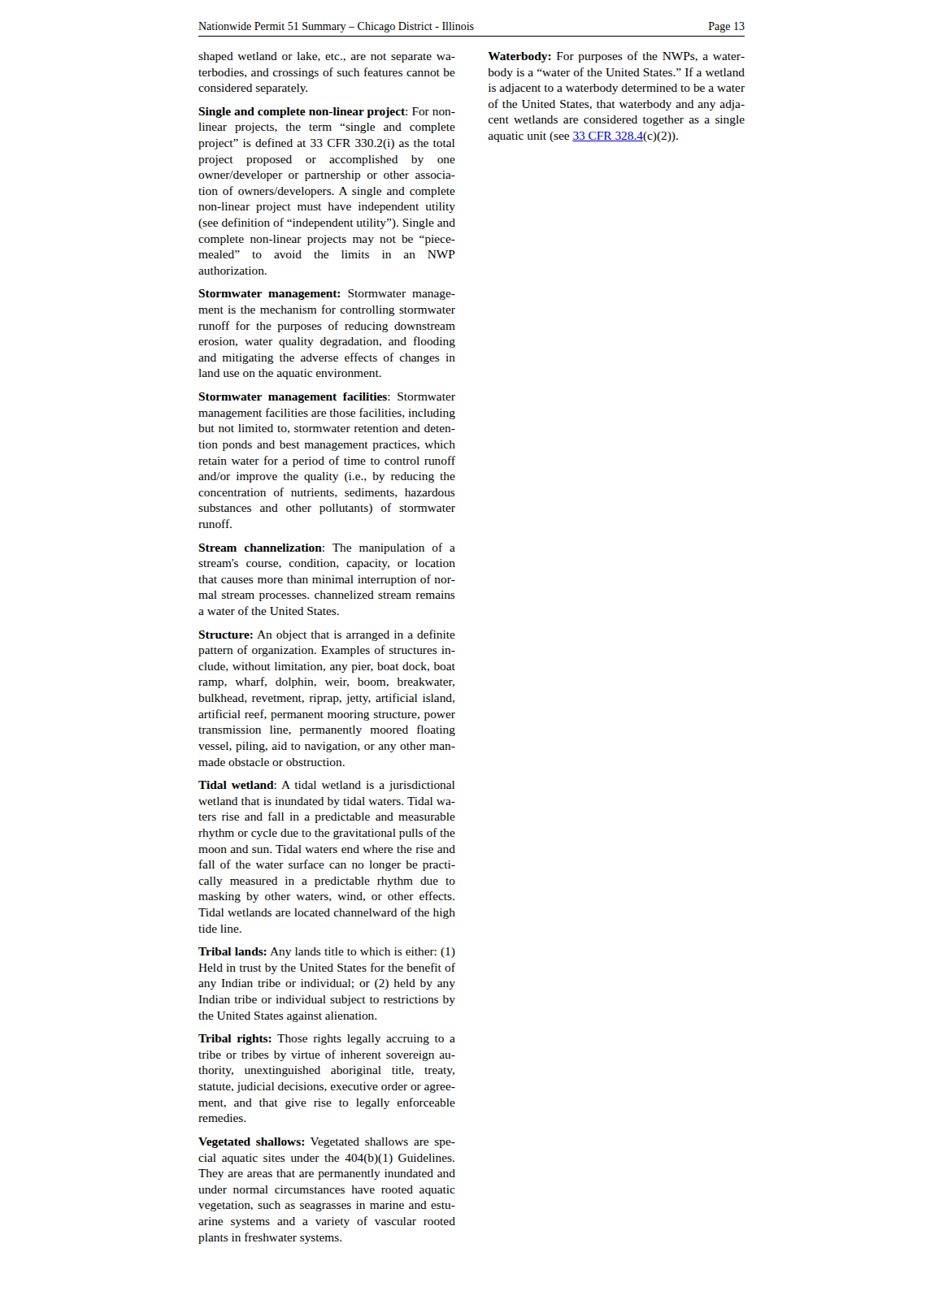Nationwide Permit 51 Summary – Chicago District - Illinois Page 13
shaped wetland or lake, etc., are not separate waterbodies, and crossings of such features cannot be considered separately.
Single and complete non-linear project: For non-linear projects, the term “single and complete project” is defined at 33 CFR 330.2(i) as the total project proposed or accomplished by one owner/developer or partnership or other association of owners/developers. A single and complete non-linear project must have independent utility (see definition of “independent utility”). Single and complete non-linear projects may not be “piecemealed” to avoid the limits in an NWP authorization.
Stormwater management: Stormwater management is the mechanism for controlling stormwater runoff for the purposes of reducing downstream erosion, water quality degradation, and flooding and mitigating the adverse effects of changes in land use on the aquatic environment.
Stormwater management facilities: Stormwater management facilities are those facilities, including but not limited to, stormwater retention and detention ponds and best management practices, which retain water for a period of time to control runoff and/or improve the quality (i.e., by reducing the concentration of nutrients, sediments, hazardous substances and other pollutants) of stormwater runoff.
Stream channelization: The manipulation of a stream's course, condition, capacity, or location that causes more than minimal interruption of normal stream processes. channelized stream remains a water of the United States.
Structure: An object that is arranged in a definite pattern of organization. Examples of structures include, without limitation, any pier, boat dock, boat ramp, wharf, dolphin, weir, boom, breakwater, bulkhead, revetment, riprap, jetty, artificial island, artificial reef, permanent mooring structure, power transmission line, permanently moored floating vessel, piling, aid to navigation, or any other manmade obstacle or obstruction.
Tidal wetland: A tidal wetland is a jurisdictional wetland that is inundated by tidal waters. Tidal waters rise and fall in a predictable and measurable rhythm or cycle due to the gravitational pulls of the moon and sun. Tidal waters end where the rise and fall of the water surface can no longer be practically measured in a predictable rhythm due to masking by other waters, wind, or other effects. Tidal wetlands are located channelward of the high tide line.
Tribal lands: Any lands title to which is either: (1) Held in trust by the United States for the benefit of any Indian tribe or individual; or (2) held by any Indian tribe or individual subject to restrictions by the United States against alienation.
Tribal rights: Those rights legally accruing to a tribe or tribes by virtue of inherent sovereign authority, unextinguished aboriginal title, treaty, statute, judicial decisions, executive order or agreement, and that give rise to legally enforceable remedies.
Vegetated shallows: Vegetated shallows are special aquatic sites under the 404(b)(1) Guidelines. They are areas that are permanently inundated and under normal circumstances have rooted aquatic vegetation, such as seagrasses in marine and estuarine systems and a variety of vascular rooted plants in freshwater systems.
Waterbody: For purposes of the NWPs, a waterbody is a “water of the United States.” If a wetland is adjacent to a waterbody determined to be a water of the United States, that waterbody and any adjacent wetlands are considered together as a single aquatic unit (see 33 CFR 328.4(c)(2)).